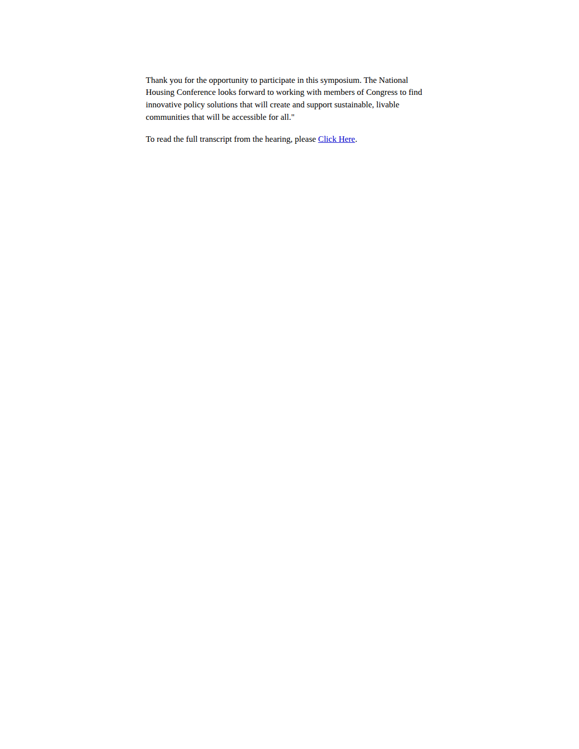Thank you for the opportunity to participate in this symposium. The National Housing Conference looks forward to working with members of Congress to find innovative policy solutions that will create and support sustainable, livable communities that will be accessible for all."
To read the full transcript from the hearing, please Click Here.